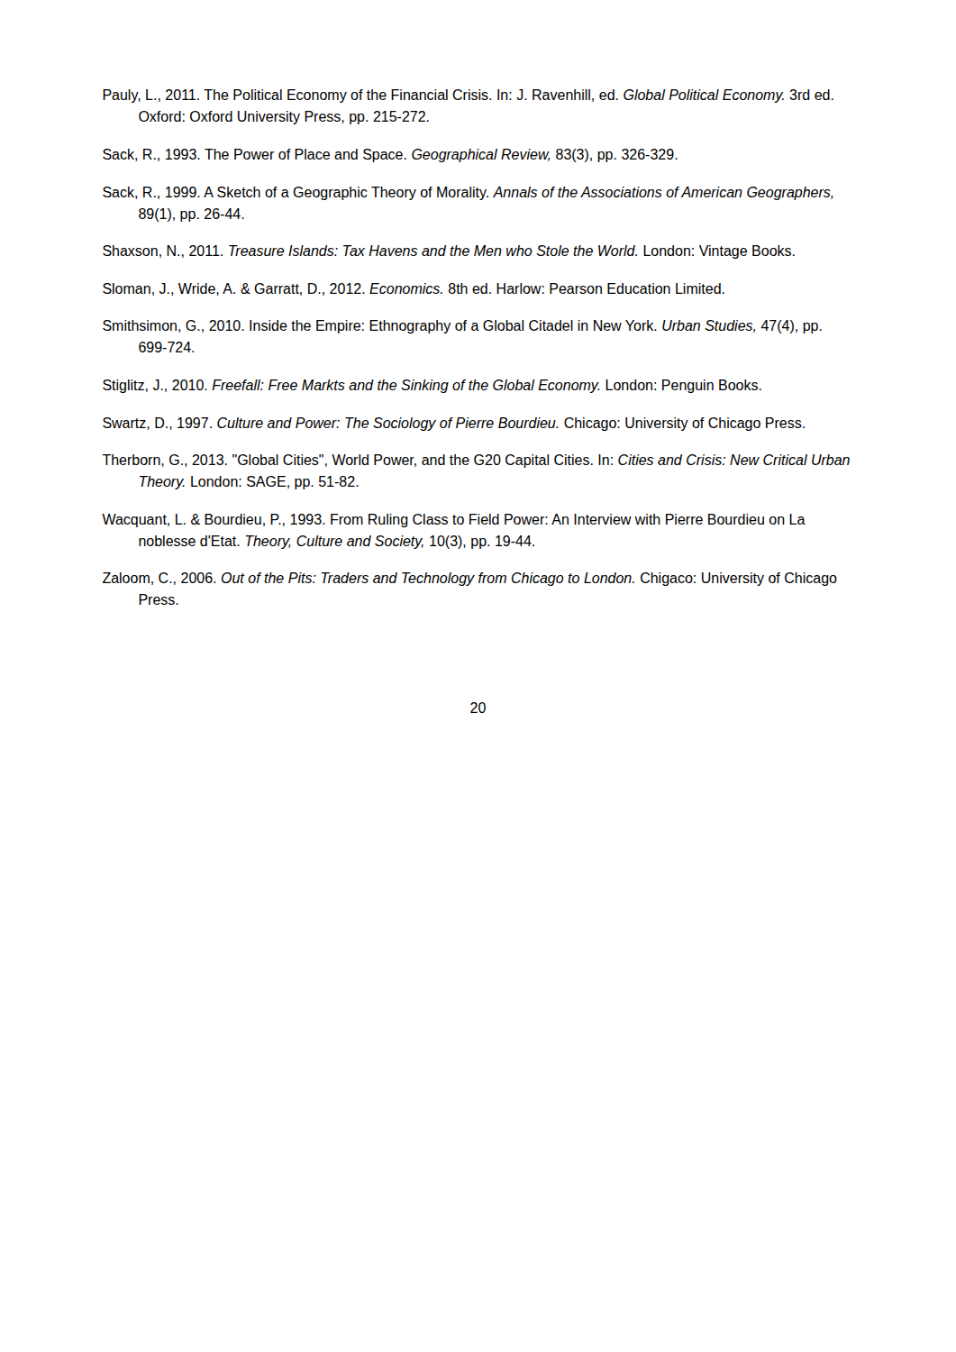Pauly, L., 2011. The Political Economy of the Financial Crisis. In: J. Ravenhill, ed. Global Political Economy. 3rd ed. Oxford: Oxford University Press, pp. 215-272.
Sack, R., 1993. The Power of Place and Space. Geographical Review, 83(3), pp. 326-329.
Sack, R., 1999. A Sketch of a Geographic Theory of Morality. Annals of the Associations of American Geographers, 89(1), pp. 26-44.
Shaxson, N., 2011. Treasure Islands: Tax Havens and the Men who Stole the World. London: Vintage Books.
Sloman, J., Wride, A. & Garratt, D., 2012. Economics. 8th ed. Harlow: Pearson Education Limited.
Smithsimon, G., 2010. Inside the Empire: Ethnography of a Global Citadel in New York. Urban Studies, 47(4), pp. 699-724.
Stiglitz, J., 2010. Freefall: Free Markts and the Sinking of the Global Economy. London: Penguin Books.
Swartz, D., 1997. Culture and Power: The Sociology of Pierre Bourdieu. Chicago: University of Chicago Press.
Therborn, G., 2013. "Global Cities", World Power, and the G20 Capital Cities. In: Cities and Crisis: New Critical Urban Theory. London: SAGE, pp. 51-82.
Wacquant, L. & Bourdieu, P., 1993. From Ruling Class to Field Power: An Interview with Pierre Bourdieu on La noblesse d'Etat. Theory, Culture and Society, 10(3), pp. 19-44.
Zaloom, C., 2006. Out of the Pits: Traders and Technology from Chicago to London. Chigaco: University of Chicago Press.
20